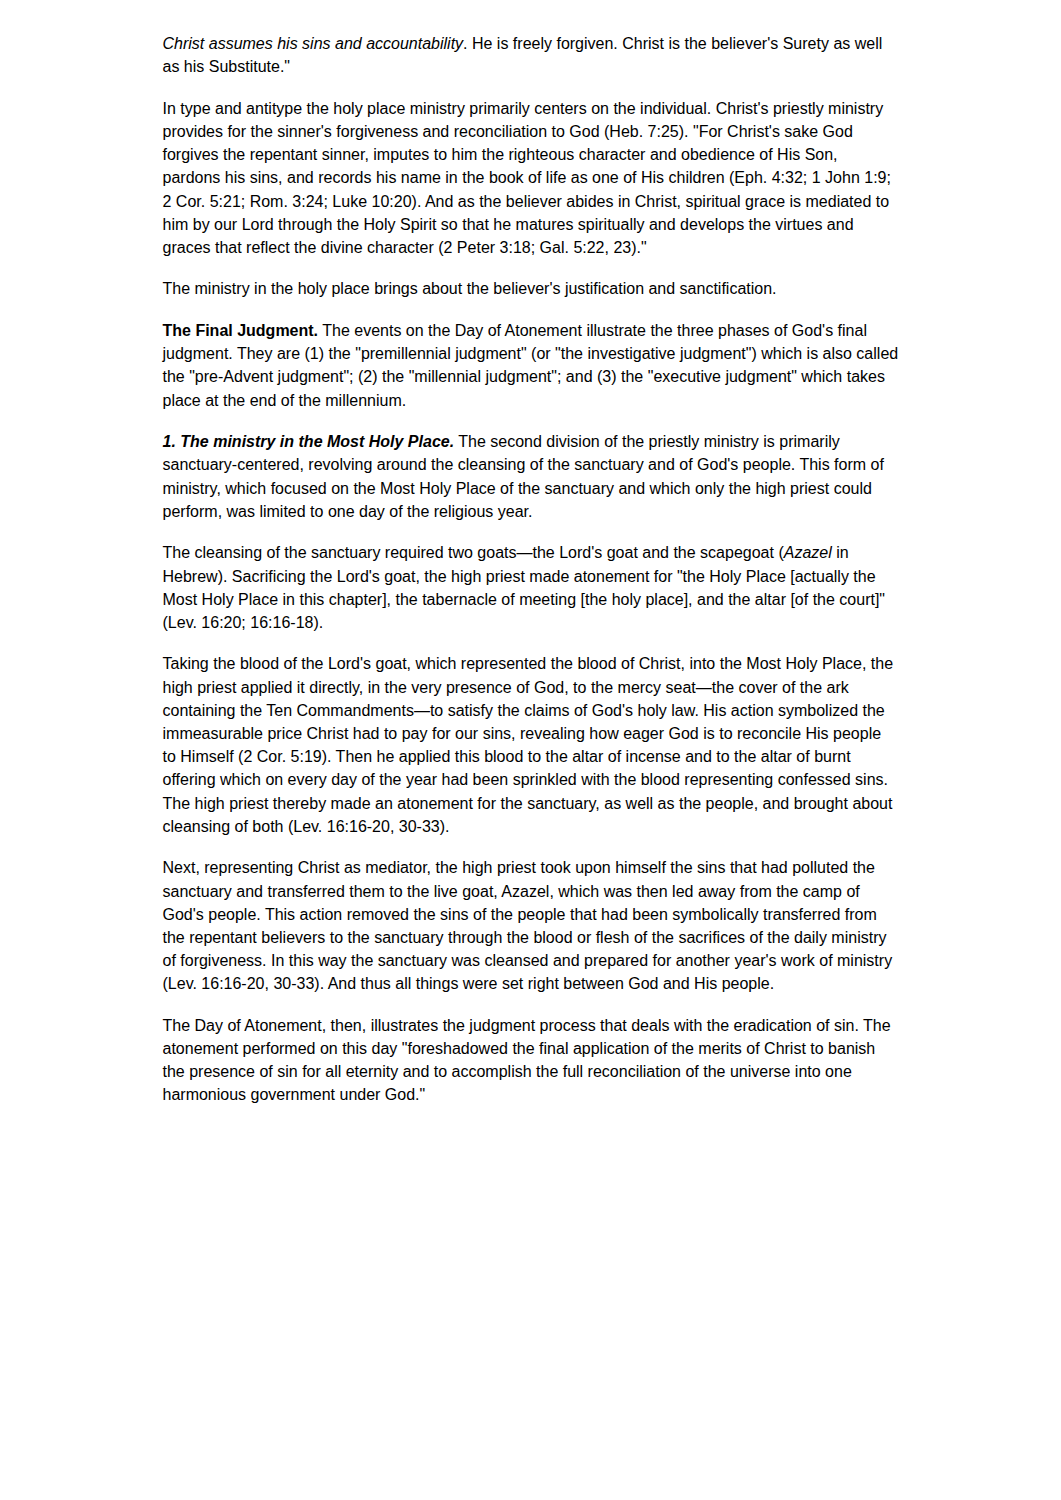Christ assumes his sins and accountability. He is freely forgiven. Christ is the believer's Surety as well as his Substitute."
In type and antitype the holy place ministry primarily centers on the individual. Christ's priestly ministry provides for the sinner's forgiveness and reconciliation to God (Heb. 7:25). "For Christ's sake God forgives the repentant sinner, imputes to him the righteous character and obedience of His Son, pardons his sins, and records his name in the book of life as one of His children (Eph. 4:32; 1 John 1:9; 2 Cor. 5:21; Rom. 3:24; Luke 10:20). And as the believer abides in Christ, spiritual grace is mediated to him by our Lord through the Holy Spirit so that he matures spiritually and develops the virtues and graces that reflect the divine character (2 Peter 3:18; Gal. 5:22, 23)."
The ministry in the holy place brings about the believer's justification and sanctification.
The Final Judgment. The events on the Day of Atonement illustrate the three phases of God's final judgment. They are (1) the "premillennial judgment" (or "the investigative judgment") which is also called the "pre-Advent judgment"; (2) the "millennial judgment"; and (3) the "executive judgment" which takes place at the end of the millennium.
1. The ministry in the Most Holy Place. The second division of the priestly ministry is primarily sanctuary-centered, revolving around the cleansing of the sanctuary and of God's people. This form of ministry, which focused on the Most Holy Place of the sanctuary and which only the high priest could perform, was limited to one day of the religious year.
The cleansing of the sanctuary required two goats—the Lord's goat and the scapegoat (Azazel in Hebrew). Sacrificing the Lord's goat, the high priest made atonement for "the Holy Place [actually the Most Holy Place in this chapter], the tabernacle of meeting [the holy place], and the altar [of the court]" (Lev. 16:20; 16:16-18).
Taking the blood of the Lord's goat, which represented the blood of Christ, into the Most Holy Place, the high priest applied it directly, in the very presence of God, to the mercy seat—the cover of the ark containing the Ten Commandments—to satisfy the claims of God's holy law. His action symbolized the immeasurable price Christ had to pay for our sins, revealing how eager God is to reconcile His people to Himself (2 Cor. 5:19). Then he applied this blood to the altar of incense and to the altar of burnt offering which on every day of the year had been sprinkled with the blood representing confessed sins. The high priest thereby made an atonement for the sanctuary, as well as the people, and brought about cleansing of both (Lev. 16:16-20, 30-33).
Next, representing Christ as mediator, the high priest took upon himself the sins that had polluted the sanctuary and transferred them to the live goat, Azazel, which was then led away from the camp of God's people. This action removed the sins of the people that had been symbolically transferred from the repentant believers to the sanctuary through the blood or flesh of the sacrifices of the daily ministry of forgiveness. In this way the sanctuary was cleansed and prepared for another year's work of ministry (Lev. 16:16-20, 30-33). And thus all things were set right between God and His people.
The Day of Atonement, then, illustrates the judgment process that deals with the eradication of sin. The atonement performed on this day "foreshadowed the final application of the merits of Christ to banish the presence of sin for all eternity and to accomplish the full reconciliation of the universe into one harmonious government under God."